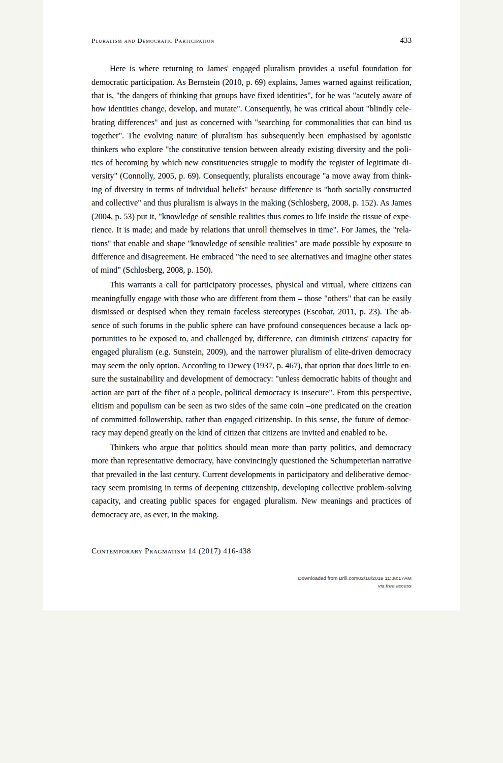Pluralism and Democratic Participation 433
Here is where returning to James' engaged pluralism provides a useful foundation for democratic participation. As Bernstein (2010, p. 69) explains, James warned against reification, that is, "the dangers of thinking that groups have fixed identities", for he was "acutely aware of how identities change, develop, and mutate". Consequently, he was critical about "blindly celebrating differences" and just as concerned with "searching for commonalities that can bind us together". The evolving nature of pluralism has subsequently been emphasised by agonistic thinkers who explore "the constitutive tension between already existing diversity and the politics of becoming by which new constituencies struggle to modify the register of legitimate diversity" (Connolly, 2005, p. 69). Consequently, pluralists encourage "a move away from thinking of diversity in terms of individual beliefs" because difference is "both socially constructed and collective" and thus pluralism is always in the making (Schlosberg, 2008, p. 152). As James (2004, p. 53) put it, "knowledge of sensible realities thus comes to life inside the tissue of experience. It is made; and made by relations that unroll themselves in time". For James, the "relations" that enable and shape "knowledge of sensible realities" are made possible by exposure to difference and disagreement. He embraced "the need to see alternatives and imagine other states of mind" (Schlosberg, 2008, p. 150).
This warrants a call for participatory processes, physical and virtual, where citizens can meaningfully engage with those who are different from them – those "others" that can be easily dismissed or despised when they remain faceless stereotypes (Escobar, 2011, p. 23). The absence of such forums in the public sphere can have profound consequences because a lack opportunities to be exposed to, and challenged by, difference, can diminish citizens' capacity for engaged pluralism (e.g. Sunstein, 2009), and the narrower pluralism of elite-driven democracy may seem the only option. According to Dewey (1937, p. 467), that option that does little to ensure the sustainability and development of democracy: "unless democratic habits of thought and action are part of the fiber of a people, political democracy is insecure". From this perspective, elitism and populism can be seen as two sides of the same coin –one predicated on the creation of committed followership, rather than engaged citizenship. In this sense, the future of democracy may depend greatly on the kind of citizen that citizens are invited and enabled to be.
Thinkers who argue that politics should mean more than party politics, and democracy more than representative democracy, have convincingly questioned the Schumpeterian narrative that prevailed in the last century. Current developments in participatory and deliberative democracy seem promising in terms of deepening citizenship, developing collective problem-solving capacity, and creating public spaces for engaged pluralism. New meanings and practices of democracy are, as ever, in the making.
Contemporary Pragmatism 14 (2017) 416-438
Downloaded from Brill.com02/18/2019 11:38:17AM
via free access